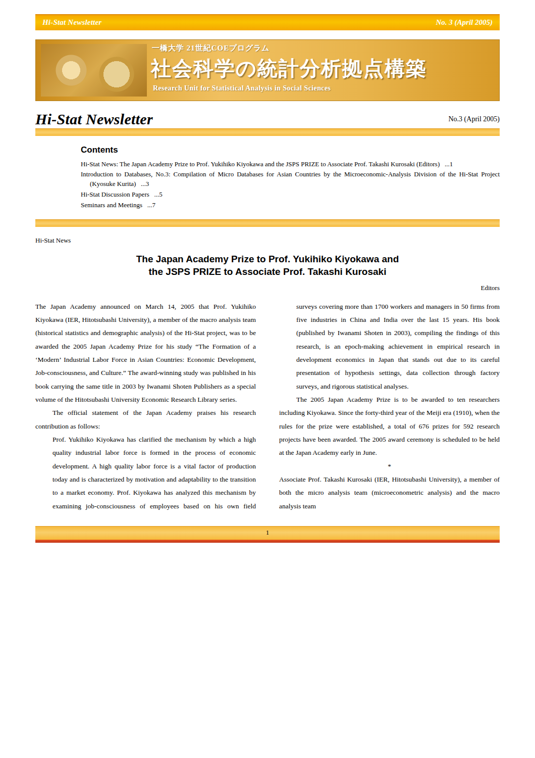Hi-Stat Newsletter
No. 3 (April 2005)
一橋大学 21世紀COEプログラム
社会科学の統計分析拠点構築
Research Unit for Statistical Analysis in Social Sciences
Hi-Stat Newsletter
No.3 (April 2005)
Contents
Hi-Stat News: The Japan Academy Prize to Prof. Yukihiko Kiyokawa and the JSPS PRIZE to Associate Prof. Takashi Kurosaki (Editors) ...1
Introduction to Databases, No.3: Compilation of Micro Databases for Asian Countries by the Microeconomic-Analysis Division of the Hi-Stat Project (Kyosuke Kurita) ...3
Hi-Stat Discussion Papers ...5
Seminars and Meetings ...7
Hi-Stat News
The Japan Academy Prize to Prof. Yukihiko Kiyokawa and
the JSPS PRIZE to Associate Prof. Takashi Kurosaki
Editors
The Japan Academy announced on March 14, 2005 that Prof. Yukihiko Kiyokawa (IER, Hitotsubashi University), a member of the macro analysis team (historical statistics and demographic analysis) of the Hi-Stat project, was to be awarded the 2005 Japan Academy Prize for his study “The Formation of a ‘Modern’ Industrial Labor Force in Asian Countries: Economic Development, Job-consciousness, and Culture.” The award-winning study was published in his book carrying the same title in 2003 by Iwanami Shoten Publishers as a special volume of the Hitotsubashi University Economic Research Library series.
The official statement of the Japan Academy praises his research contribution as follows:
Prof. Yukihiko Kiyokawa has clarified the mechanism by which a high quality industrial labor force is formed in the process of economic development. A high quality labor force is a vital factor of production today and is characterized by motivation and adaptability to the transition to a market economy. Prof. Kiyokawa has analyzed this mechanism by examining job-consciousness of employees based on his own field surveys covering more than 1700 workers and managers in 50 firms from five industries in China and India over the last 15 years. His book (published by Iwanami Shoten in 2003), compiling the findings of this research, is an epoch-making achievement in empirical research in development economics in Japan that stands out due to its careful presentation of hypothesis settings, data collection through factory surveys, and rigorous statistical analyses.
The 2005 Japan Academy Prize is to be awarded to ten researchers including Kiyokawa. Since the forty-third year of the Meiji era (1910), when the rules for the prize were established, a total of 676 prizes for 592 research projects have been awarded. The 2005 award ceremony is scheduled to be held at the Japan Academy early in June.
*
Associate Prof. Takashi Kurosaki (IER, Hitotsubashi University), a member of both the micro analysis team (microeconometric analysis) and the macro analysis team
1